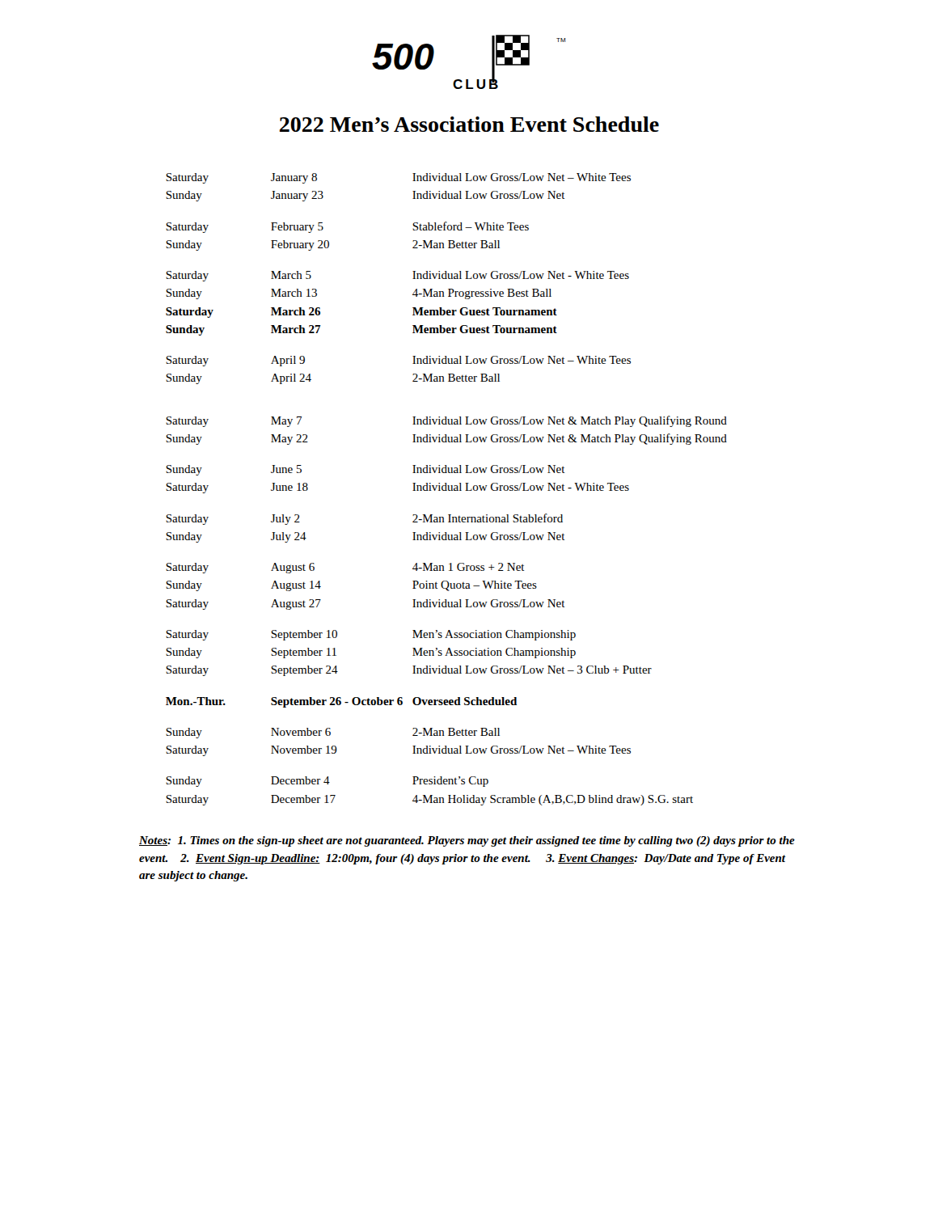500 CLUB TM
2022 Men’s Association Event Schedule
| Saturday | January 8 | Individual Low Gross/Low Net – White Tees |
| Sunday | January 23 | Individual Low Gross/Low Net |
| Saturday | February 5 | Stableford – White Tees |
| Sunday | February 20 | 2-Man Better Ball |
| Saturday | March 5 | Individual Low Gross/Low Net - White Tees |
| Sunday | March 13 | 4-Man Progressive Best Ball |
| Saturday | March 26 | Member Guest Tournament |
| Sunday | March 27 | Member Guest Tournament |
| Saturday | April 9 | Individual Low Gross/Low Net – White Tees |
| Sunday | April 24 | 2-Man Better Ball |
| Saturday | May 7 | Individual Low Gross/Low Net & Match Play Qualifying Round |
| Sunday | May 22 | Individual Low Gross/Low Net & Match Play Qualifying Round |
| Sunday | June 5 | Individual Low Gross/Low Net |
| Saturday | June 18 | Individual Low Gross/Low Net - White Tees |
| Saturday | July 2 | 2-Man International Stableford |
| Sunday | July 24 | Individual Low Gross/Low Net |
| Saturday | August 6 | 4-Man 1 Gross + 2 Net |
| Sunday | August 14 | Point Quota – White Tees |
| Saturday | August 27 | Individual Low Gross/Low Net |
| Saturday | September 10 | Men’s Association Championship |
| Sunday | September 11 | Men’s Association Championship |
| Saturday | September 24 | Individual Low Gross/Low Net – 3 Club + Putter |
| Mon.-Thur. | September 26 - October 6 | Overseed Scheduled |
| Sunday | November 6 | 2-Man Better Ball |
| Saturday | November 19 | Individual Low Gross/Low Net – White Tees |
| Sunday | December 4 | President’s Cup |
| Saturday | December 17 | 4-Man Holiday Scramble (A,B,C,D blind draw) S.G. start |
Notes: 1. Times on the sign-up sheet are not guaranteed. Players may get their assigned tee time by calling two (2) days prior to the event. 2. Event Sign-up Deadline: 12:00pm, four (4) days prior to the event. 3. Event Changes: Day/Date and Type of Event are subject to change.